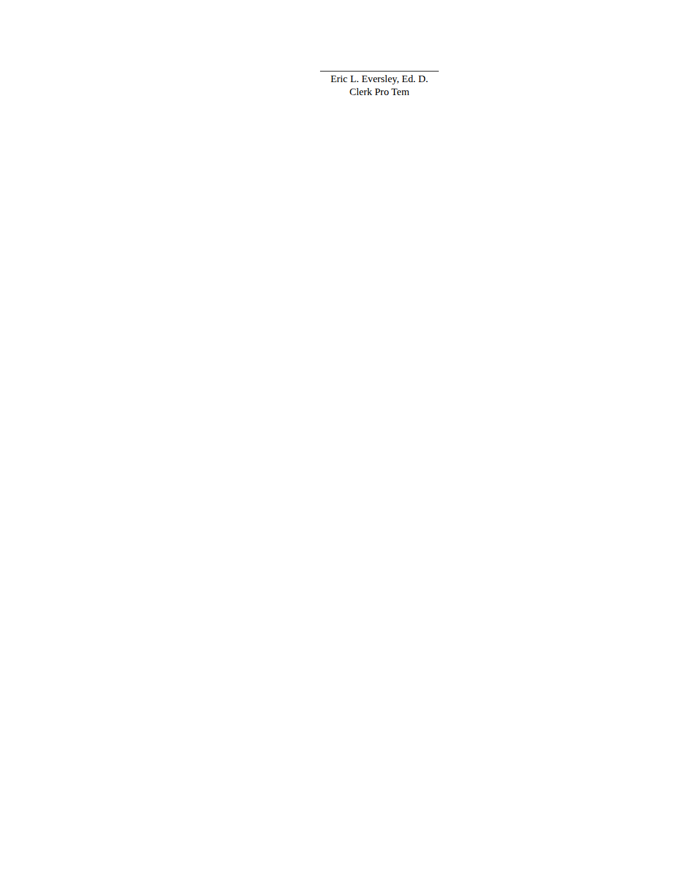Eric L. Eversley, Ed. D.
Clerk Pro Tem